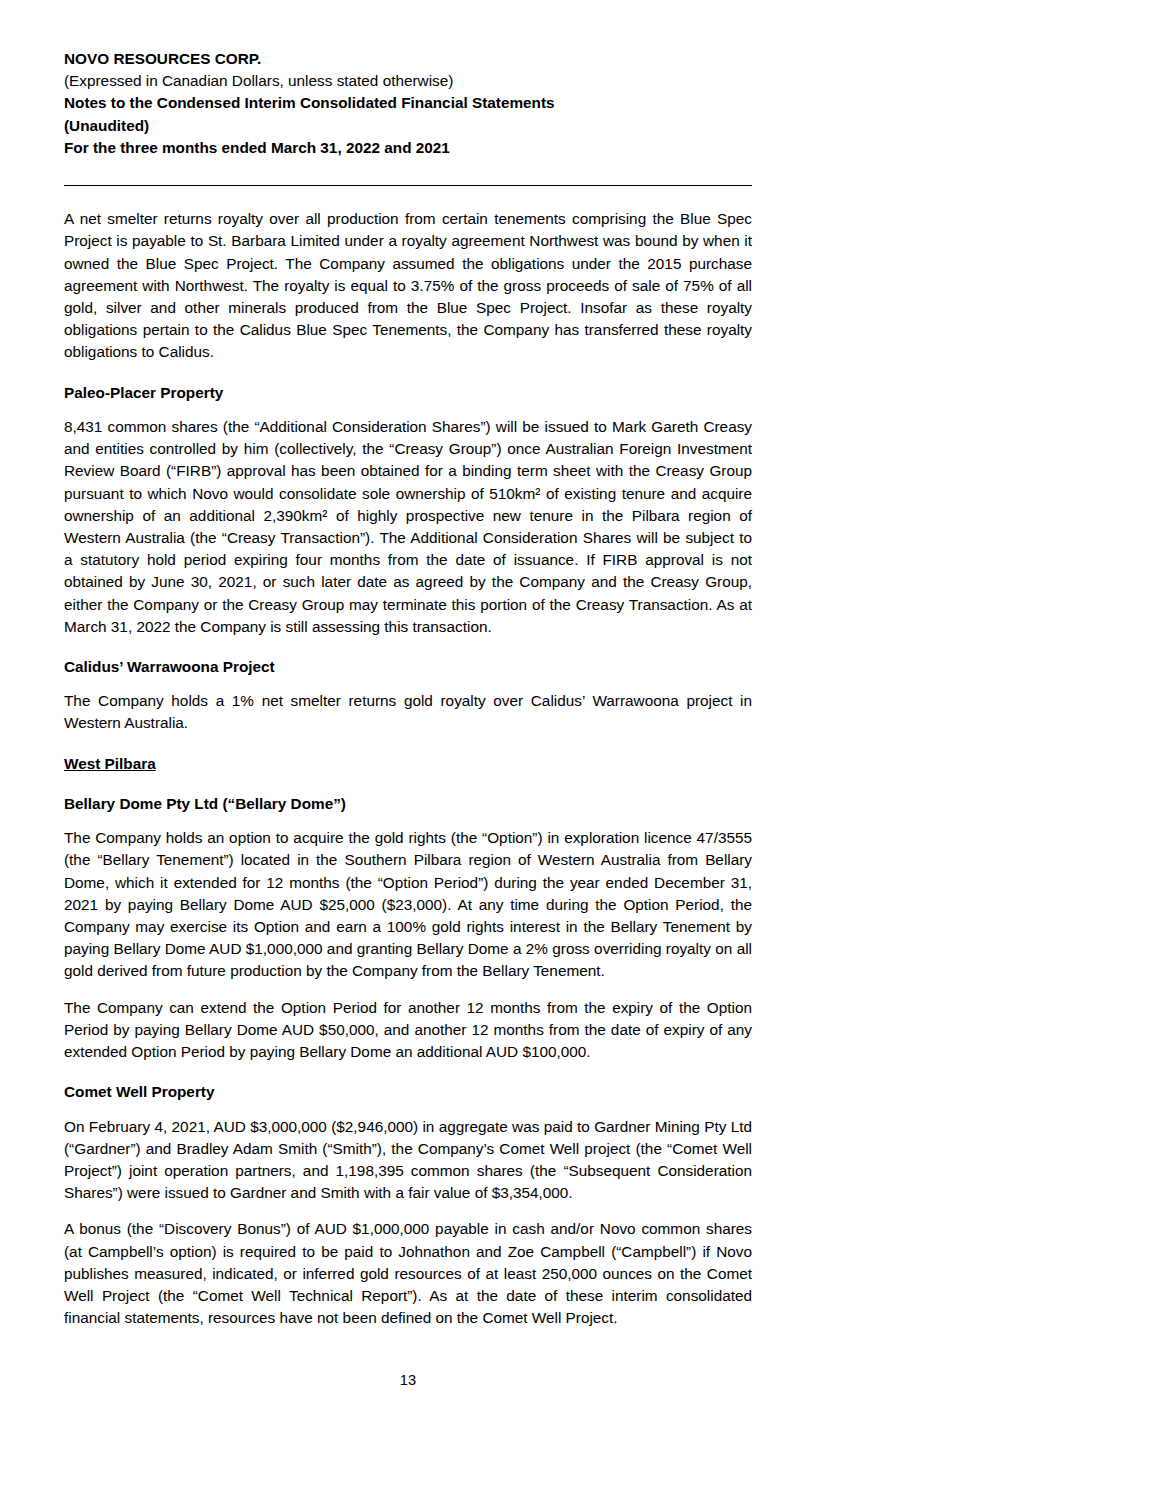NOVO RESOURCES CORP.
(Expressed in Canadian Dollars, unless stated otherwise)
Notes to the Condensed Interim Consolidated Financial Statements
(Unaudited)
For the three months ended March 31, 2022 and 2021
A net smelter returns royalty over all production from certain tenements comprising the Blue Spec Project is payable to St. Barbara Limited under a royalty agreement Northwest was bound by when it owned the Blue Spec Project. The Company assumed the obligations under the 2015 purchase agreement with Northwest. The royalty is equal to 3.75% of the gross proceeds of sale of 75% of all gold, silver and other minerals produced from the Blue Spec Project. Insofar as these royalty obligations pertain to the Calidus Blue Spec Tenements, the Company has transferred these royalty obligations to Calidus.
Paleo-Placer Property
8,431 common shares (the “Additional Consideration Shares”) will be issued to Mark Gareth Creasy and entities controlled by him (collectively, the “Creasy Group”) once Australian Foreign Investment Review Board (“FIRB”) approval has been obtained for a binding term sheet with the Creasy Group pursuant to which Novo would consolidate sole ownership of 510km² of existing tenure and acquire ownership of an additional 2,390km² of highly prospective new tenure in the Pilbara region of Western Australia (the “Creasy Transaction”). The Additional Consideration Shares will be subject to a statutory hold period expiring four months from the date of issuance. If FIRB approval is not obtained by June 30, 2021, or such later date as agreed by the Company and the Creasy Group, either the Company or the Creasy Group may terminate this portion of the Creasy Transaction. As at March 31, 2022 the Company is still assessing this transaction.
Calidus’ Warrawoona Project
The Company holds a 1% net smelter returns gold royalty over Calidus’ Warrawoona project in Western Australia.
West Pilbara
Bellary Dome Pty Ltd (“Bellary Dome”)
The Company holds an option to acquire the gold rights (the “Option”) in exploration licence 47/3555 (the “Bellary Tenement”) located in the Southern Pilbara region of Western Australia from Bellary Dome, which it extended for 12 months (the “Option Period”) during the year ended December 31, 2021 by paying Bellary Dome AUD $25,000 ($23,000). At any time during the Option Period, the Company may exercise its Option and earn a 100% gold rights interest in the Bellary Tenement by paying Bellary Dome AUD $1,000,000 and granting Bellary Dome a 2% gross overriding royalty on all gold derived from future production by the Company from the Bellary Tenement.
The Company can extend the Option Period for another 12 months from the expiry of the Option Period by paying Bellary Dome AUD $50,000, and another 12 months from the date of expiry of any extended Option Period by paying Bellary Dome an additional AUD $100,000.
Comet Well Property
On February 4, 2021, AUD $3,000,000 ($2,946,000) in aggregate was paid to Gardner Mining Pty Ltd (“Gardner”) and Bradley Adam Smith (“Smith”), the Company’s Comet Well project (the “Comet Well Project”) joint operation partners, and 1,198,395 common shares (the “Subsequent Consideration Shares”) were issued to Gardner and Smith with a fair value of $3,354,000.
A bonus (the “Discovery Bonus”) of AUD $1,000,000 payable in cash and/or Novo common shares (at Campbell’s option) is required to be paid to Johnathon and Zoe Campbell (“Campbell”) if Novo publishes measured, indicated, or inferred gold resources of at least 250,000 ounces on the Comet Well Project (the “Comet Well Technical Report”). As at the date of these interim consolidated financial statements, resources have not been defined on the Comet Well Project.
13